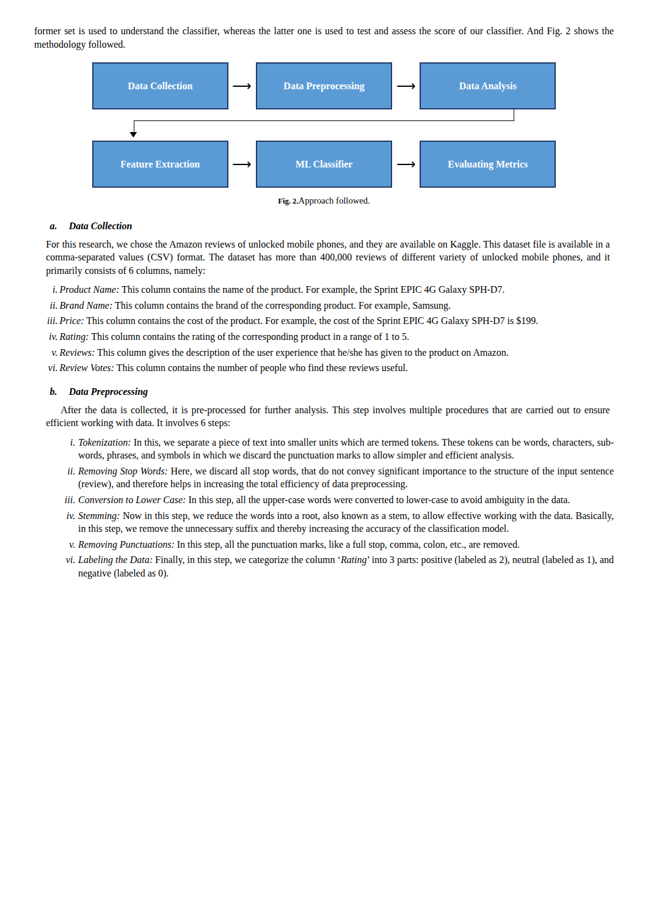former set is used to understand the classifier, whereas the latter one is used to test and assess the score of our classifier. And Fig. 2 shows the methodology followed.
Data Collection
⟶
Data Preprocessing
⟶
Data Analysis
Feature Extraction
⟶
ML Classifier
⟶
Evaluating Metrics
Fig. 2. Approach followed.
a. Data Collection
For this research, we chose the Amazon reviews of unlocked mobile phones, and they are available on Kaggle. This dataset file is available in a comma-separated values (CSV) format. The dataset has more than 400,000 reviews of different variety of unlocked mobile phones, and it primarily consists of 6 columns, namely:
i. Product Name: This column contains the name of the product. For example, the Sprint EPIC 4G Galaxy SPH-D7.
ii. Brand Name: This column contains the brand of the corresponding product. For example, Samsung.
iii. Price: This column contains the cost of the product. For example, the cost of the Sprint EPIC 4G Galaxy SPH-D7 is $199.
iv. Rating: This column contains the rating of the corresponding product in a range of 1 to 5.
v. Reviews: This column gives the description of the user experience that he/she has given to the product on Amazon.
vi. Review Votes: This column contains the number of people who find these reviews useful.
b. Data Preprocessing
After the data is collected, it is pre-processed for further analysis. This step involves multiple procedures that are carried out to ensure efficient working with data. It involves 6 steps:
i. Tokenization: In this, we separate a piece of text into smaller units which are termed tokens. These tokens can be words, characters, sub-words, phrases, and symbols in which we discard the punctuation marks to allow simpler and efficient analysis.
ii. Removing Stop Words: Here, we discard all stop words, that do not convey significant importance to the structure of the input sentence (review), and therefore helps in increasing the total efficiency of data preprocessing.
iii. Conversion to Lower Case: In this step, all the upper-case words were converted to lower-case to avoid ambiguity in the data.
iv. Stemming: Now in this step, we reduce the words into a root, also known as a stem, to allow effective working with the data. Basically, in this step, we remove the unnecessary suffix and thereby increasing the accuracy of the classification model.
v. Removing Punctuations: In this step, all the punctuation marks, like a full stop, comma, colon, etc., are removed.
vi. Labeling the Data: Finally, in this step, we categorize the column ‘Rating’ into 3 parts: positive (labeled as 2), neutral (labeled as 1), and negative (labeled as 0).